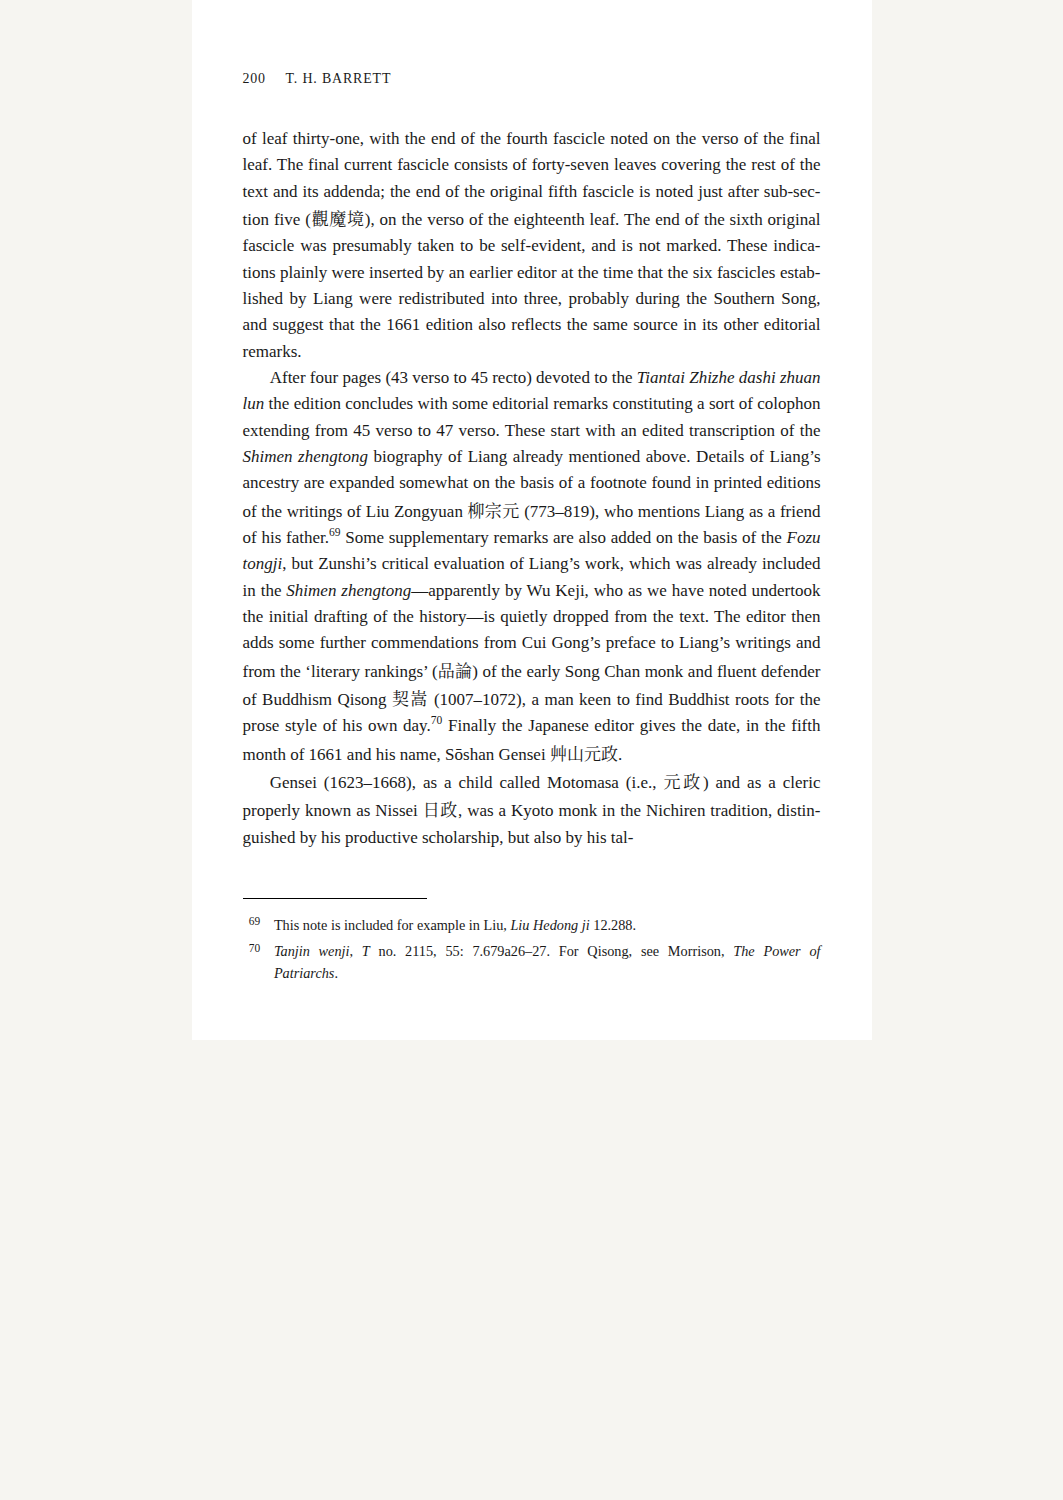200 T. H. BARRETT
of leaf thirty-one, with the end of the fourth fascicle noted on the verso of the final leaf. The final current fascicle consists of forty-seven leaves covering the rest of the text and its addenda; the end of the original fifth fascicle is noted just after sub-section five (觀魔境), on the verso of the eighteenth leaf. The end of the sixth original fascicle was presumably taken to be self-evident, and is not marked. These indications plainly were inserted by an earlier editor at the time that the six fascicles established by Liang were redistributed into three, probably during the Southern Song, and suggest that the 1661 edition also reflects the same source in its other editorial remarks.
After four pages (43 verso to 45 recto) devoted to the Tiantai Zhizhe dashi zhuan lun the edition concludes with some editorial remarks constituting a sort of colophon extending from 45 verso to 47 verso. These start with an edited transcription of the Shimen zhengtong biography of Liang already mentioned above. Details of Liang’s ancestry are expanded somewhat on the basis of a footnote found in printed editions of the writings of Liu Zongyuan 柳宗元 (773–819), who mentions Liang as a friend of his father.69 Some supplementary remarks are also added on the basis of the Fozu tongji, but Zunshi’s critical evaluation of Liang’s work, which was already included in the Shimen zhengtong—apparently by Wu Keji, who as we have noted undertook the initial drafting of the history—is quietly dropped from the text. The editor then adds some further commendations from Cui Gong’s preface to Liang’s writings and from the ‘literary rankings’ (品論) of the early Song Chan monk and fluent defender of Buddhism Qisong 契嵩 (1007–1072), a man keen to find Buddhist roots for the prose style of his own day.70 Finally the Japanese editor gives the date, in the fifth month of 1661 and his name, Sōshan Gensei 艸山元政.
Gensei (1623–1668), as a child called Motomasa (i.e., 元政) and as a cleric properly known as Nissei 日政, was a Kyoto monk in the Nichiren tradition, distinguished by his productive scholarship, but also by his tal-
69 This note is included for example in Liu, Liu Hedong ji 12.288.
70 Tanjin wenji, T no. 2115, 55: 7.679a26–27. For Qisong, see Morrison, The Power of Patriarchs.